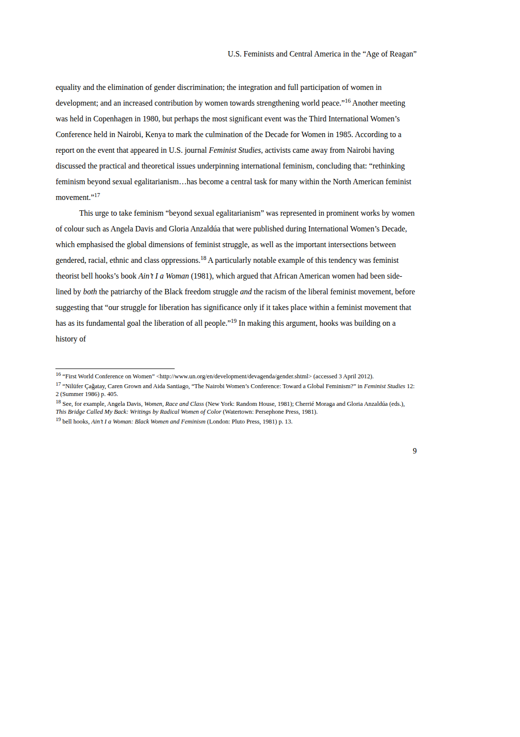U.S. Feminists and Central America in the “Age of Reagan”
equality and the elimination of gender discrimination; the integration and full participation of women in development; and an increased contribution by women towards strengthening world peace.”16 Another meeting was held in Copenhagen in 1980, but perhaps the most significant event was the Third International Women’s Conference held in Nairobi, Kenya to mark the culmination of the Decade for Women in 1985. According to a report on the event that appeared in U.S. journal Feminist Studies, activists came away from Nairobi having discussed the practical and theoretical issues underpinning international feminism, concluding that: “rethinking feminism beyond sexual egalitarianism…has become a central task for many within the North American feminist movement.”17
This urge to take feminism “beyond sexual egalitarianism” was represented in prominent works by women of colour such as Angela Davis and Gloria Anzaldúa that were published during International Women’s Decade, which emphasised the global dimensions of feminist struggle, as well as the important intersections between gendered, racial, ethnic and class oppressions.18 A particularly notable example of this tendency was feminist theorist bell hooks’s book Ain’t I a Woman (1981), which argued that African American women had been side-lined by both the patriarchy of the Black freedom struggle and the racism of the liberal feminist movement, before suggesting that “our struggle for liberation has significance only if it takes place within a feminist movement that has as its fundamental goal the liberation of all people.”19 In making this argument, hooks was building on a history of
16 “First World Conference on Women” <http://www.un.org/en/development/devagenda/gender.shtml> (accessed 3 April 2012).
17 “Nilüfer Çağatay, Caren Grown and Aida Santiago, “The Nairobi Women’s Conference: Toward a Global Feminism?” in Feminist Studies 12: 2 (Summer 1986) p. 405.
18 See, for example, Angela Davis, Women, Race and Class (New York: Random House, 1981); Cherrié Moraga and Gloria Anzaldúa (eds.), This Bridge Called My Back: Writings by Radical Women of Color (Watertown: Persephone Press, 1981).
19 bell hooks, Ain’t I a Woman: Black Women and Feminism (London: Pluto Press, 1981) p. 13.
9